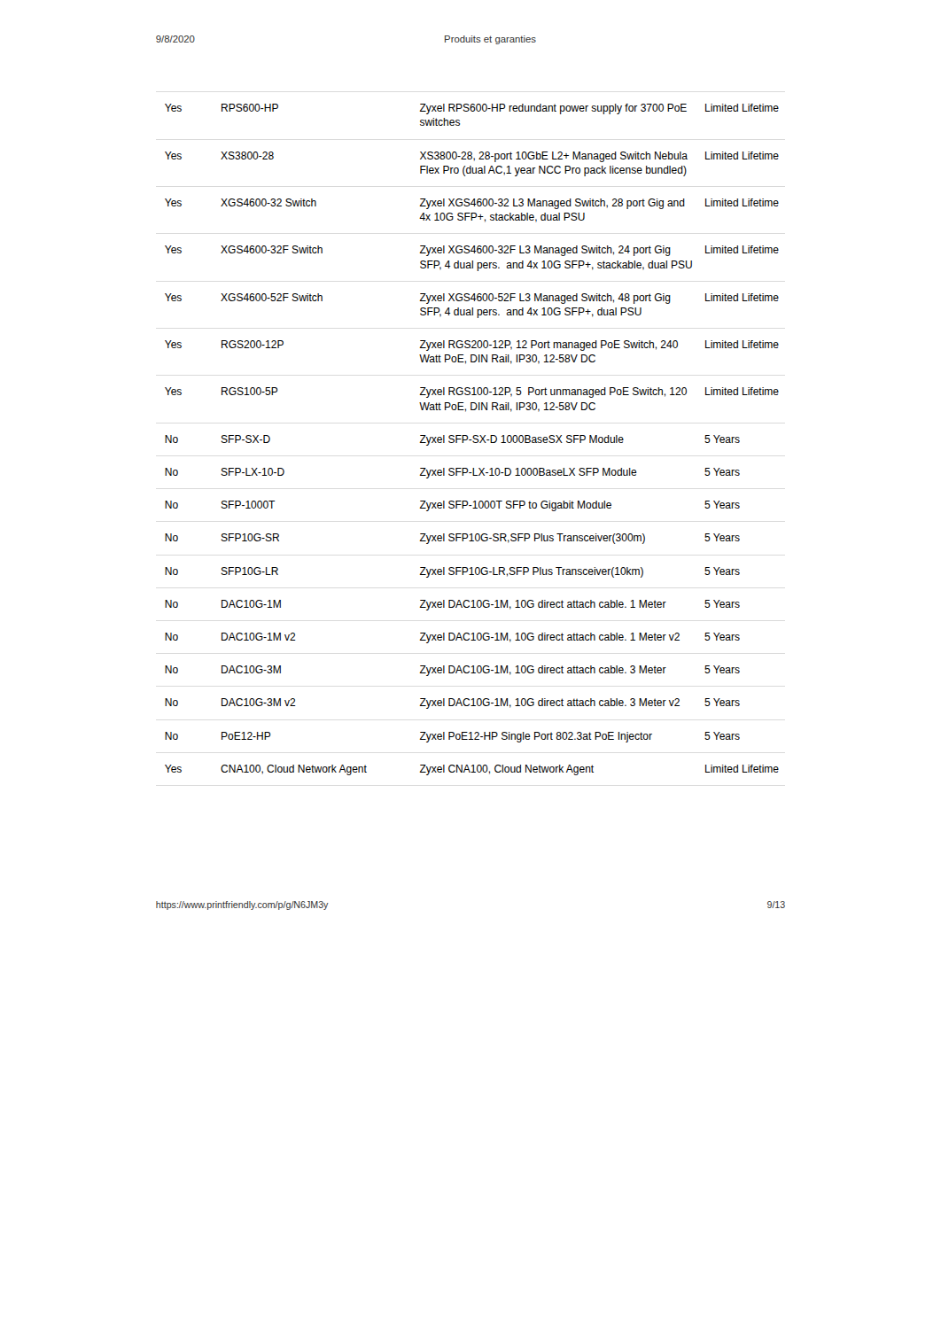9/8/2020 Produits et garanties
| Yes | RPS600-HP | Zyxel RPS600-HP redundant power supply for 3700 PoE switches | Limited Lifetime |
| Yes | XS3800-28 | XS3800-28, 28-port 10GbE L2+ Managed Switch Nebula Flex Pro (dual AC,1 year NCC Pro pack license bundled) | Limited Lifetime |
| Yes | XGS4600-32 Switch | Zyxel XGS4600-32 L3 Managed Switch, 28 port Gig and 4x 10G SFP+, stackable, dual PSU | Limited Lifetime |
| Yes | XGS4600-32F Switch | Zyxel XGS4600-32F L3 Managed Switch, 24 port Gig SFP, 4 dual pers. and 4x 10G SFP+, stackable, dual PSU | Limited Lifetime |
| Yes | XGS4600-52F Switch | Zyxel XGS4600-52F L3 Managed Switch, 48 port Gig SFP, 4 dual pers. and 4x 10G SFP+, dual PSU | Limited Lifetime |
| Yes | RGS200-12P | Zyxel RGS200-12P, 12 Port managed PoE Switch, 240 Watt PoE, DIN Rail, IP30, 12-58V DC | Limited Lifetime |
| Yes | RGS100-5P | Zyxel RGS100-12P, 5 Port unmanaged PoE Switch, 120 Watt PoE, DIN Rail, IP30, 12-58V DC | Limited Lifetime |
| No | SFP-SX-D | Zyxel SFP-SX-D 1000BaseSX SFP Module | 5 Years |
| No | SFP-LX-10-D | Zyxel SFP-LX-10-D 1000BaseLX SFP Module | 5 Years |
| No | SFP-1000T | Zyxel SFP-1000T SFP to Gigabit Module | 5 Years |
| No | SFP10G-SR | Zyxel SFP10G-SR,SFP Plus Transceiver(300m) | 5 Years |
| No | SFP10G-LR | Zyxel SFP10G-LR,SFP Plus Transceiver(10km) | 5 Years |
| No | DAC10G-1M | Zyxel DAC10G-1M, 10G direct attach cable. 1 Meter | 5 Years |
| No | DAC10G-1M v2 | Zyxel DAC10G-1M, 10G direct attach cable. 1 Meter v2 | 5 Years |
| No | DAC10G-3M | Zyxel DAC10G-1M, 10G direct attach cable. 3 Meter | 5 Years |
| No | DAC10G-3M v2 | Zyxel DAC10G-1M, 10G direct attach cable. 3 Meter v2 | 5 Years |
| No | PoE12-HP | Zyxel PoE12-HP Single Port 802.3at PoE Injector | 5 Years |
| Yes | CNA100, Cloud Network Agent | Zyxel CNA100, Cloud Network Agent | Limited Lifetime |
https://www.printfriendly.com/p/g/N6JM3y 9/13